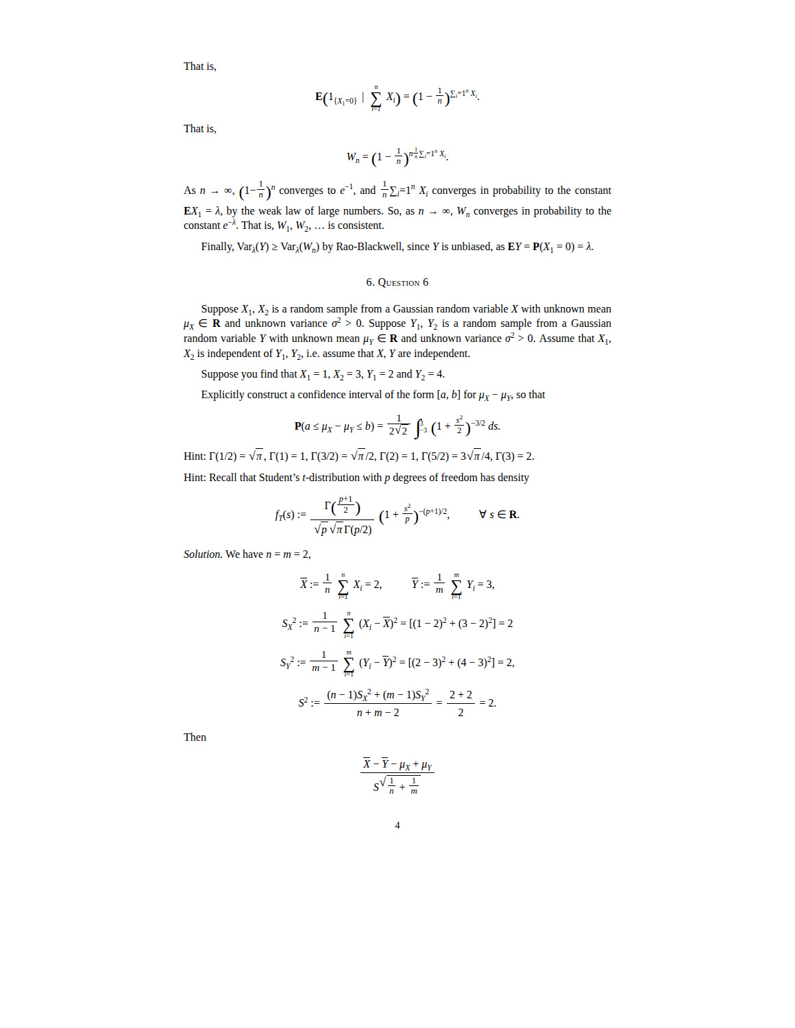That is,
E(1{X1=0} | n ∑ i=1 Xi) = (1 − 1 n)∑i=1n Xi.
That is,
Wn = (1 − 1 n)n 1 n∑i=1n Xi.
As n → ∞, (1−1 n)n converges to e−1, and 1 n∑i=1n Xi converges in probability to the constant EX1 = λ, by the weak law of large numbers. So, as n → ∞, Wn converges in probability to the constant e−λ. That is, W1, W2, … is consistent.
Finally, Varλ(Y) ≥ Varλ(Wn) by Rao-Blackwell, since Y is unbiased, as EY = P(X1 = 0) = λ.
6. Question 6
Suppose X1, X2 is a random sample from a Gaussian random variable X with unknown mean μX ∈ R and unknown variance σ2 > 0. Suppose Y1, Y2 is a random sample from a Gaussian random variable Y with unknown mean μY ∈ R and unknown variance σ2 > 0. Assume that X1, X2 is independent of Y1, Y2, i.e. assume that X, Y are independent.
Suppose you find that X1 = 1, X2 = 3, Y1 = 2 and Y2 = 4.
Explicitly construct a confidence interval of the form [a, b] for μX − μY, so that
P(a ≤ μX − μY ≤ b) = 122 ∫3−3 (1 + s22)−3/2 ds.
Hint: Γ(1/2) = π, Γ(1) = 1, Γ(3/2) = π/2, Γ(2) = 1, Γ(5/2) = 3π/4, Γ(3) = 2.
Hint: Recall that Student’s t-distribution with p degrees of freedom has density
fT(s) := Γ(p+12) pπ Γ(p/2) (1 + s2 p)−(p+1)/2, ∀ s ∈ R.
Solution. We have n = m = 2,
X := 1 n n ∑ i=1 Xi = 2, Y := 1 m m ∑ i=1 Yi = 3,
SX2 := 1 n − 1 n ∑ i=1 (Xi − X)2 = [(1 − 2)2 + (3 − 2)2] = 2
SY2 := 1 m − 1 m ∑ i=1 (Yi − Y)2 = [(2 − 3)2 + (4 − 3)2] = 2,
S2 := (n − 1)SX2 + (m − 1)SY2 n + m − 2 = 2 + 2 2 = 2.
Then
X − Y − μX + μY S 1 n + 1 m
4